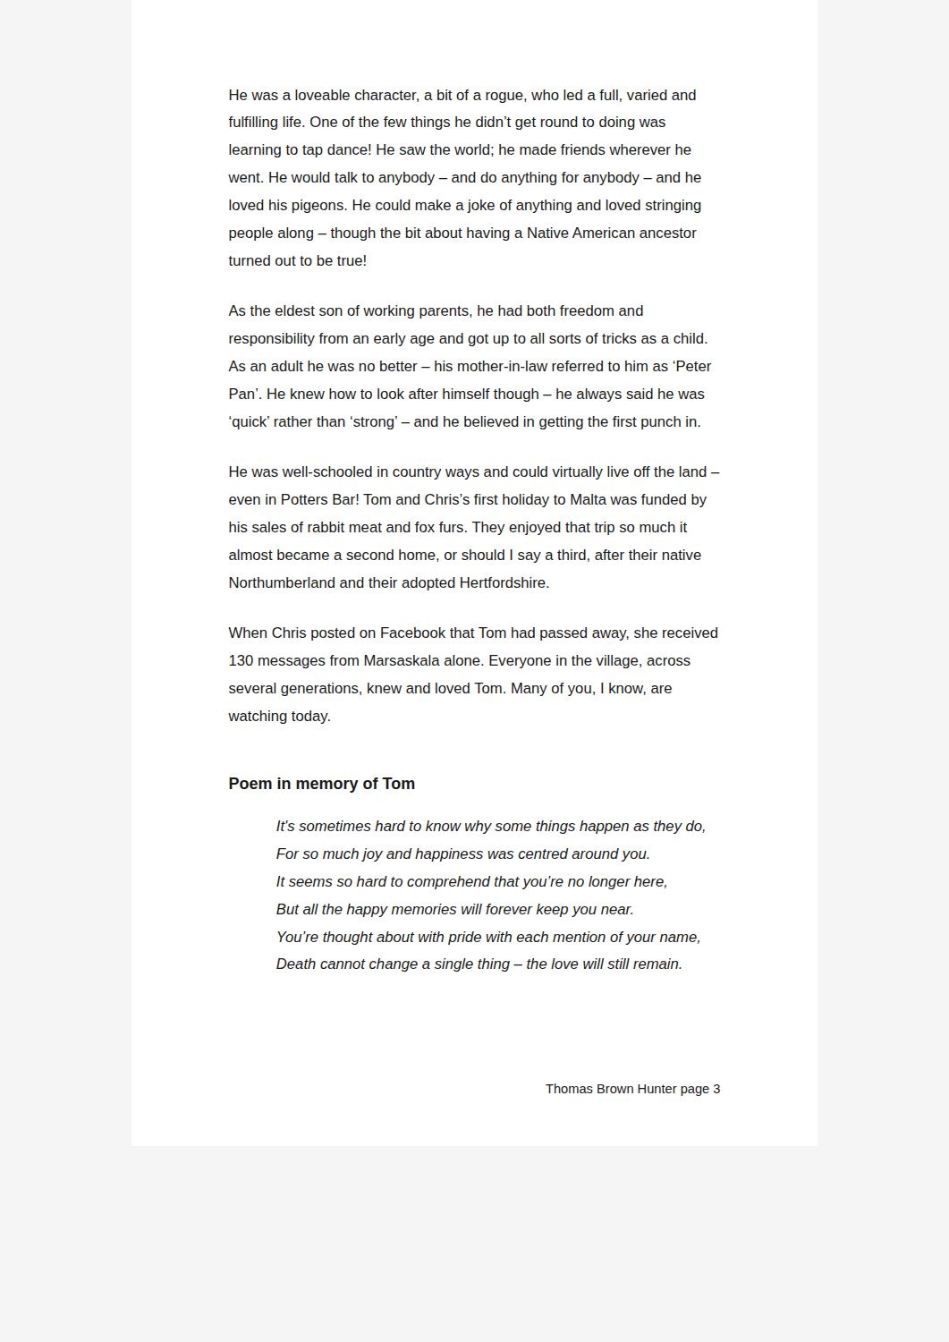He was a loveable character, a bit of a rogue, who led a full, varied and fulfilling life. One of the few things he didn’t get round to doing was learning to tap dance! He saw the world; he made friends wherever he went. He would talk to anybody – and do anything for anybody – and he loved his pigeons. He could make a joke of anything and loved stringing people along – though the bit about having a Native American ancestor turned out to be true!
As the eldest son of working parents, he had both freedom and responsibility from an early age and got up to all sorts of tricks as a child. As an adult he was no better – his mother-in-law referred to him as ‘Peter Pan’. He knew how to look after himself though – he always said he was ‘quick’ rather than ‘strong’ – and he believed in getting the first punch in.
He was well-schooled in country ways and could virtually live off the land – even in Potters Bar! Tom and Chris’s first holiday to Malta was funded by his sales of rabbit meat and fox furs. They enjoyed that trip so much it almost became a second home, or should I say a third, after their native Northumberland and their adopted Hertfordshire.
When Chris posted on Facebook that Tom had passed away, she received 130 messages from Marsaskala alone. Everyone in the village, across several generations, knew and loved Tom. Many of you, I know, are watching today.
Poem in memory of Tom
It's sometimes hard to know why some things happen as they do,
For so much joy and happiness was centred around you.
It seems so hard to comprehend that you’re no longer here,
But all the happy memories will forever keep you near.
You’re thought about with pride with each mention of your name,
Death cannot change a single thing – the love will still remain.
Thomas Brown Hunter page 3